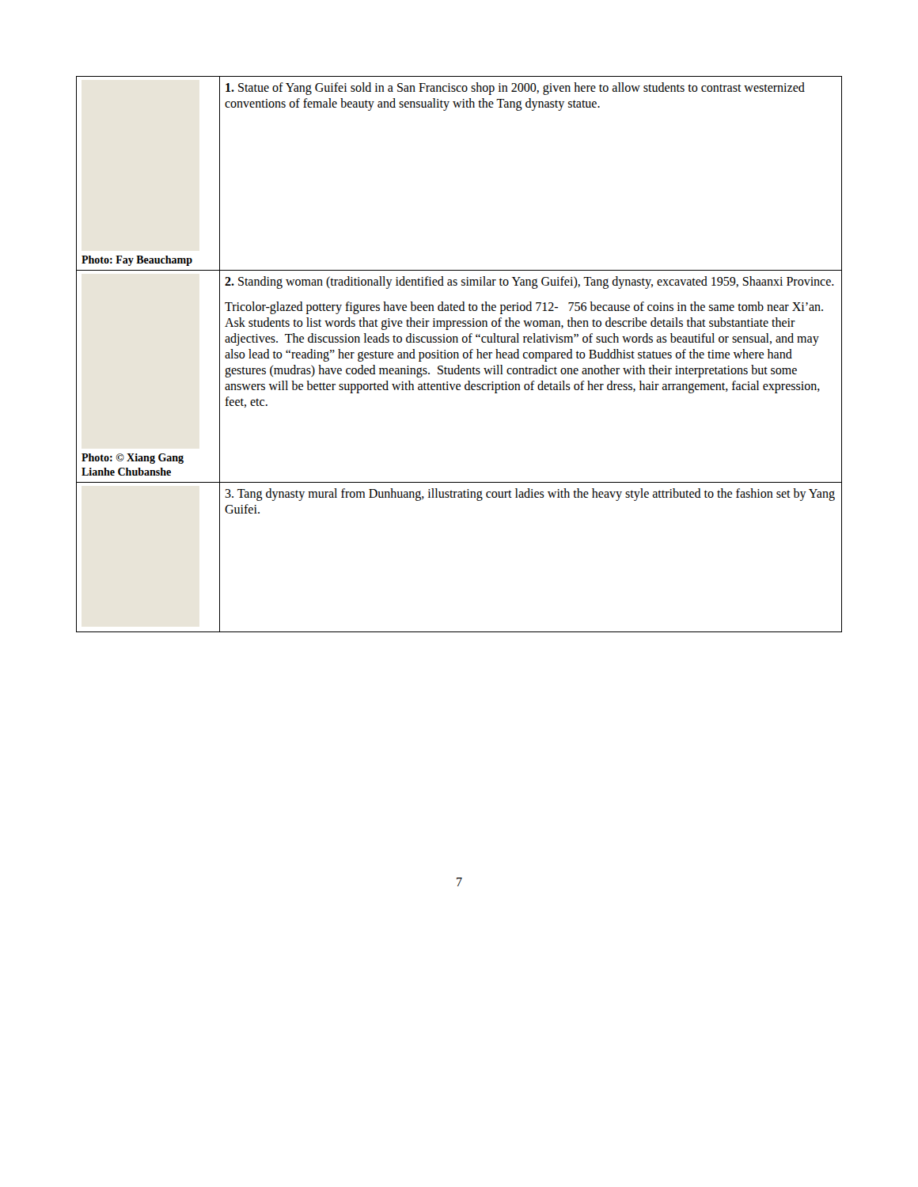| Photo: Fay Beauchamp | 1. Statue of Yang Guifei sold in a San Francisco shop in 2000, given here to allow students to contrast westernized conventions of female beauty and sensuality with the Tang dynasty statue. |
| Photo: © Xiang Gang Lianhe Chubanshe | 2. Standing woman (traditionally identified as similar to Yang Guifei), Tang dynasty, excavated 1959, Shaanxi Province. Tricolor-glazed pottery figures have been dated to the period 712- 756 because of coins in the same tomb near Xi’an. Ask students to list words that give their impression of the woman, then to describe details that substantiate their adjectives. The discussion leads to discussion of “cultural relativism” of such words as beautiful or sensual, and may also lead to “reading” her gesture and position of her head compared to Buddhist statues of the time where hand gestures (mudras) have coded meanings. Students will contradict one another with their interpretations but some answers will be better supported with attentive description of details of her dress, hair arrangement, facial expression, feet, etc. |
| | 3. Tang dynasty mural from Dunhuang, illustrating court ladies with the heavy style attributed to the fashion set by Yang Guifei. |
7